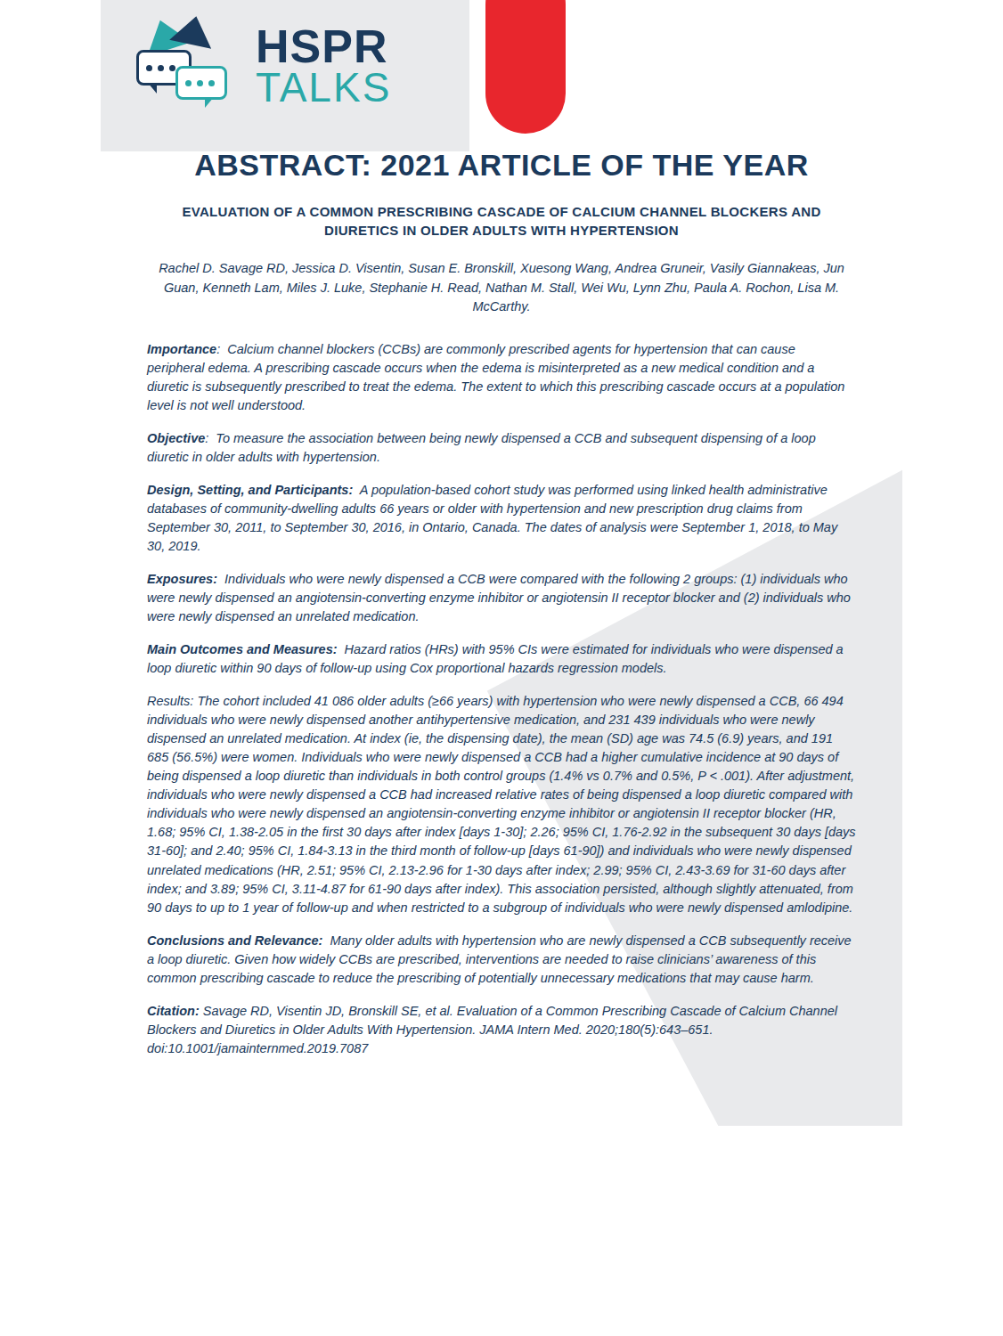HSPR TALKS
ABSTRACT: 2021 ARTICLE OF THE YEAR
Evaluation of a Common Prescribing Cascade of Calcium Channel Blockers and Diuretics in Older Adults With Hypertension
Rachel D. Savage RD, Jessica D. Visentin, Susan E. Bronskill, Xuesong Wang, Andrea Gruneir, Vasily Giannakeas, Jun Guan, Kenneth Lam, Miles J. Luke, Stephanie H. Read, Nathan M. Stall, Wei Wu, Lynn Zhu, Paula A. Rochon, Lisa M. McCarthy.
Importance: Calcium channel blockers (CCBs) are commonly prescribed agents for hypertension that can cause peripheral edema. A prescribing cascade occurs when the edema is misinterpreted as a new medical condition and a diuretic is subsequently prescribed to treat the edema. The extent to which this prescribing cascade occurs at a population level is not well understood.
Objective: To measure the association between being newly dispensed a CCB and subsequent dispensing of a loop diuretic in older adults with hypertension.
Design, Setting, and Participants: A population-based cohort study was performed using linked health administrative databases of community-dwelling adults 66 years or older with hypertension and new prescription drug claims from September 30, 2011, to September 30, 2016, in Ontario, Canada. The dates of analysis were September 1, 2018, to May 30, 2019.
Exposures: Individuals who were newly dispensed a CCB were compared with the following 2 groups: (1) individuals who were newly dispensed an angiotensin-converting enzyme inhibitor or angiotensin II receptor blocker and (2) individuals who were newly dispensed an unrelated medication.
Main Outcomes and Measures: Hazard ratios (HRs) with 95% CIs were estimated for individuals who were dispensed a loop diuretic within 90 days of follow-up using Cox proportional hazards regression models.
Results: The cohort included 41 086 older adults (≥66 years) with hypertension who were newly dispensed a CCB, 66 494 individuals who were newly dispensed another antihypertensive medication, and 231 439 individuals who were newly dispensed an unrelated medication. At index (ie, the dispensing date), the mean (SD) age was 74.5 (6.9) years, and 191 685 (56.5%) were women. Individuals who were newly dispensed a CCB had a higher cumulative incidence at 90 days of being dispensed a loop diuretic than individuals in both control groups (1.4% vs 0.7% and 0.5%, P < .001). After adjustment, individuals who were newly dispensed a CCB had increased relative rates of being dispensed a loop diuretic compared with individuals who were newly dispensed an angiotensin-converting enzyme inhibitor or angiotensin II receptor blocker (HR, 1.68; 95% CI, 1.38-2.05 in the first 30 days after index [days 1-30]; 2.26; 95% CI, 1.76-2.92 in the subsequent 30 days [days 31-60]; and 2.40; 95% CI, 1.84-3.13 in the third month of follow-up [days 61-90]) and individuals who were newly dispensed unrelated medications (HR, 2.51; 95% CI, 2.13-2.96 for 1-30 days after index; 2.99; 95% CI, 2.43-3.69 for 31-60 days after index; and 3.89; 95% CI, 3.11-4.87 for 61-90 days after index). This association persisted, although slightly attenuated, from 90 days to up to 1 year of follow-up and when restricted to a subgroup of individuals who were newly dispensed amlodipine.
Conclusions and Relevance: Many older adults with hypertension who are newly dispensed a CCB subsequently receive a loop diuretic. Given how widely CCBs are prescribed, interventions are needed to raise clinicians’ awareness of this common prescribing cascade to reduce the prescribing of potentially unnecessary medications that may cause harm.
Citation: Savage RD, Visentin JD, Bronskill SE, et al. Evaluation of a Common Prescribing Cascade of Calcium Channel Blockers and Diuretics in Older Adults With Hypertension. JAMA Intern Med. 2020;180(5):643–651. doi:10.1001/jamainternmed.2019.7087